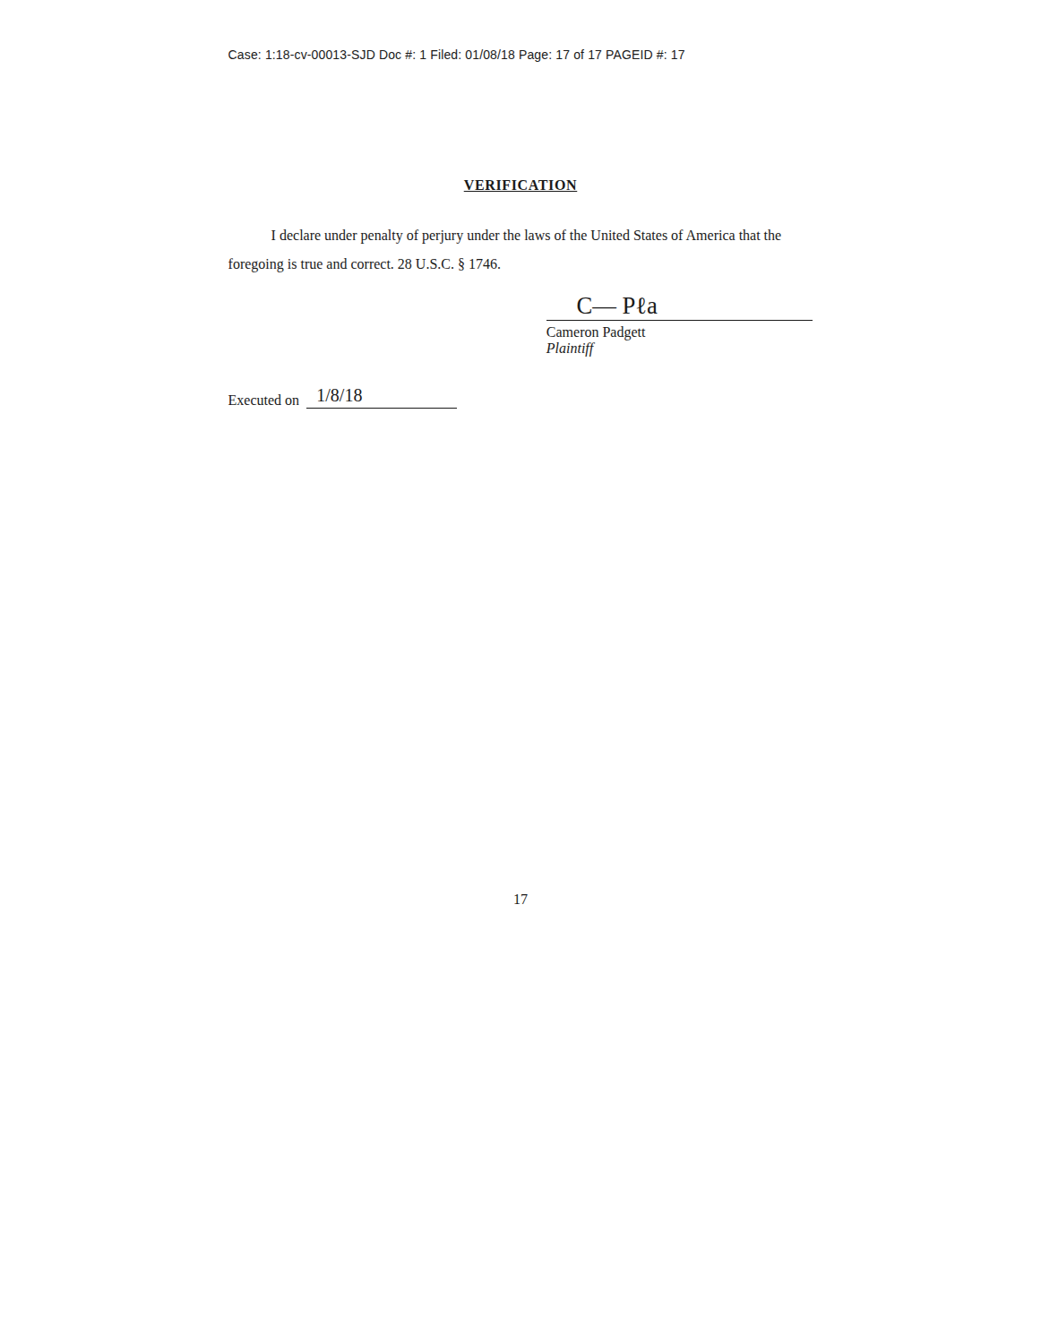Case: 1:18-cv-00013-SJD Doc #: 1 Filed: 01/08/18 Page: 17 of 17 PAGEID #: 17
VERIFICATION
I declare under penalty of perjury under the laws of the United States of America that the foregoing is true and correct. 28 U.S.C. § 1746.
C— Pℓа
Cameron Padgett
Plaintiff
Executed on 1/8/18
17